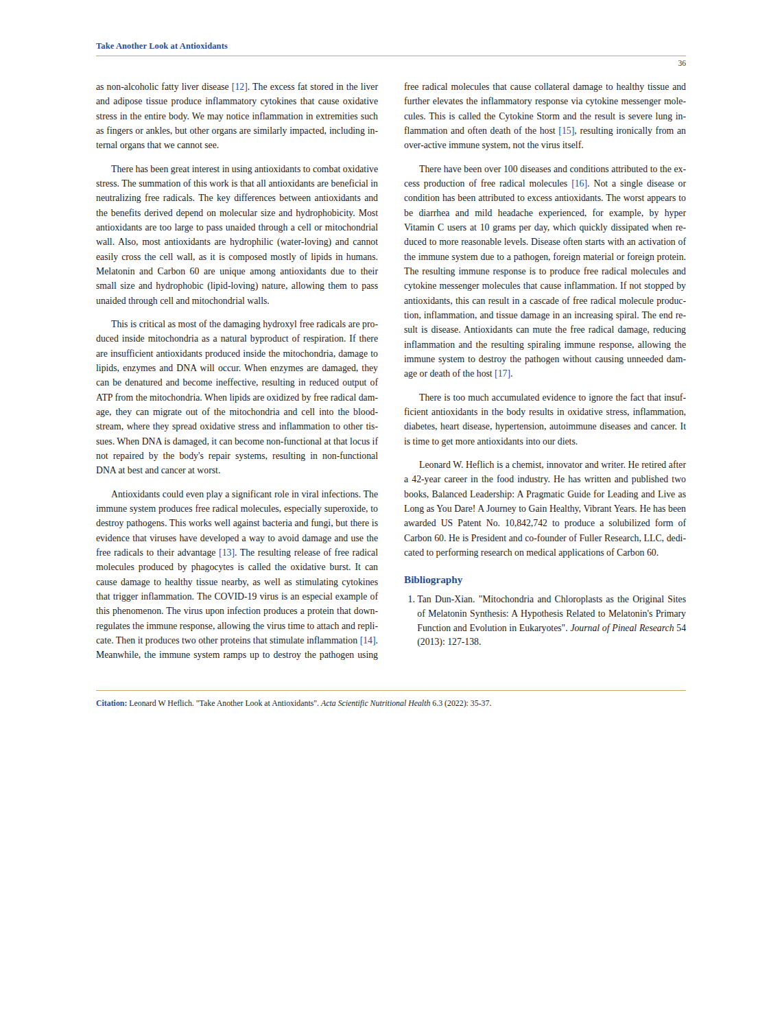Take Another Look at Antioxidants
36
as non-alcoholic fatty liver disease [12]. The excess fat stored in the liver and adipose tissue produce inflammatory cytokines that cause oxidative stress in the entire body. We may notice inflammation in extremities such as fingers or ankles, but other organs are similarly impacted, including internal organs that we cannot see.
There has been great interest in using antioxidants to combat oxidative stress. The summation of this work is that all antioxidants are beneficial in neutralizing free radicals. The key differences between antioxidants and the benefits derived depend on molecular size and hydrophobicity. Most antioxidants are too large to pass unaided through a cell or mitochondrial wall. Also, most antioxidants are hydrophilic (water-loving) and cannot easily cross the cell wall, as it is composed mostly of lipids in humans. Melatonin and Carbon 60 are unique among antioxidants due to their small size and hydrophobic (lipid-loving) nature, allowing them to pass unaided through cell and mitochondrial walls.
This is critical as most of the damaging hydroxyl free radicals are produced inside mitochondria as a natural byproduct of respiration. If there are insufficient antioxidants produced inside the mitochondria, damage to lipids, enzymes and DNA will occur. When enzymes are damaged, they can be denatured and become ineffective, resulting in reduced output of ATP from the mitochondria. When lipids are oxidized by free radical damage, they can migrate out of the mitochondria and cell into the bloodstream, where they spread oxidative stress and inflammation to other tissues. When DNA is damaged, it can become non-functional at that locus if not repaired by the body's repair systems, resulting in non-functional DNA at best and cancer at worst.
Antioxidants could even play a significant role in viral infections. The immune system produces free radical molecules, especially superoxide, to destroy pathogens. This works well against bacteria and fungi, but there is evidence that viruses have developed a way to avoid damage and use the free radicals to their advantage [13]. The resulting release of free radical molecules produced by phagocytes is called the oxidative burst. It can cause damage to healthy tissue nearby, as well as stimulating cytokines that trigger inflammation. The COVID-19 virus is an especial example of this phenomenon. The virus upon infection produces a protein that down-regulates the immune response, allowing the virus time to attach and replicate. Then it produces two other proteins that stimulate inflammation [14]. Meanwhile, the immune system ramps up to destroy the pathogen using free radical molecules that cause collateral damage to healthy tissue and further elevates the inflammatory response via cytokine messenger molecules. This is called the Cytokine Storm and the result is severe lung inflammation and often death of the host [15], resulting ironically from an over-active immune system, not the virus itself.
There have been over 100 diseases and conditions attributed to the excess production of free radical molecules [16]. Not a single disease or condition has been attributed to excess antioxidants. The worst appears to be diarrhea and mild headache experienced, for example, by hyper Vitamin C users at 10 grams per day, which quickly dissipated when reduced to more reasonable levels. Disease often starts with an activation of the immune system due to a pathogen, foreign material or foreign protein. The resulting immune response is to produce free radical molecules and cytokine messenger molecules that cause inflammation. If not stopped by antioxidants, this can result in a cascade of free radical molecule production, inflammation, and tissue damage in an increasing spiral. The end result is disease. Antioxidants can mute the free radical damage, reducing inflammation and the resulting spiraling immune response, allowing the immune system to destroy the pathogen without causing unneeded damage or death of the host [17].
There is too much accumulated evidence to ignore the fact that insufficient antioxidants in the body results in oxidative stress, inflammation, diabetes, heart disease, hypertension, autoimmune diseases and cancer. It is time to get more antioxidants into our diets.
Leonard W. Heflich is a chemist, innovator and writer. He retired after a 42-year career in the food industry. He has written and published two books, Balanced Leadership: A Pragmatic Guide for Leading and Live as Long as You Dare! A Journey to Gain Healthy, Vibrant Years. He has been awarded US Patent No. 10,842,742 to produce a solubilized form of Carbon 60. He is President and co-founder of Fuller Research, LLC, dedicated to performing research on medical applications of Carbon 60.
Bibliography
Tan Dun-Xian. "Mitochondria and Chloroplasts as the Original Sites of Melatonin Synthesis: A Hypothesis Related to Melatonin's Primary Function and Evolution in Eukaryotes". Journal of Pineal Research 54 (2013): 127-138.
Citation: Leonard W Heflich. "Take Another Look at Antioxidants". Acta Scientific Nutritional Health 6.3 (2022): 35-37.